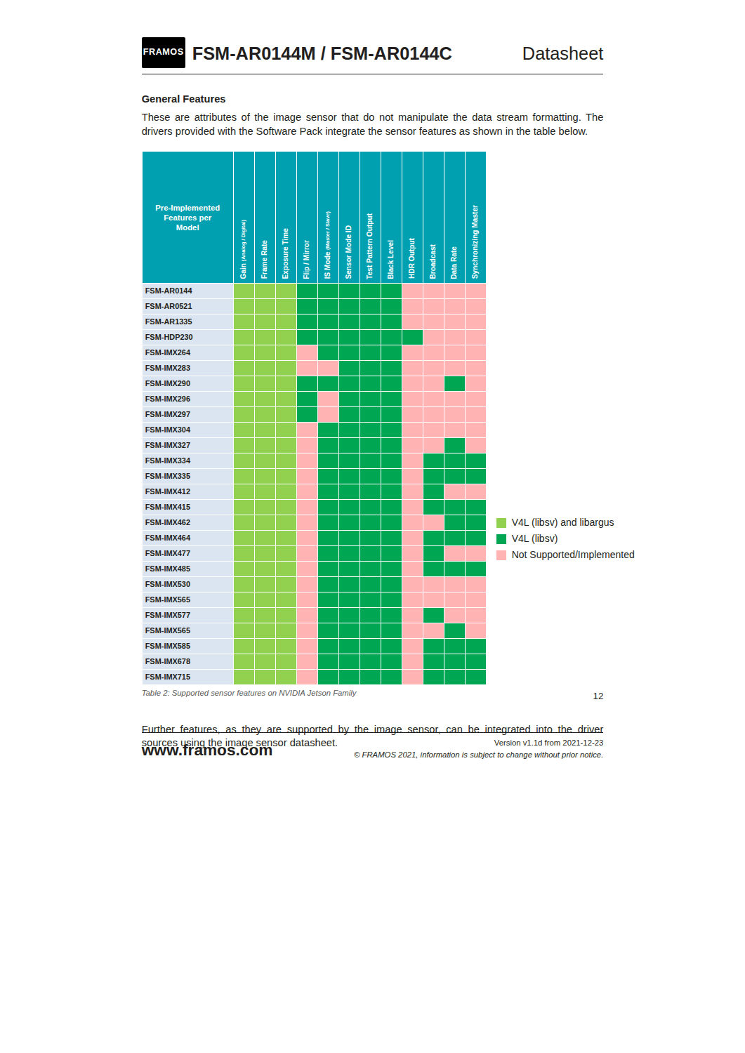FRAMOS
FSM-AR0144M / FSM-AR0144C
Datasheet
General Features
These are attributes of the image sensor that do not manipulate the data stream formatting. The drivers provided with the Software Pack integrate the sensor features as shown in the table below.
| Pre-Implemented Features per Model | Gain (Analog / Digital) | Frame Rate | Exposure Time | Flip / Mirror | IS Mode (Master / Slave) | Sensor Mode ID | Test Pattern Output | Black Level | HDR Output | Broadcast | Data Rate | Synchronizing Master |
| --- | --- | --- | --- | --- | --- | --- | --- | --- | --- | --- | --- | --- |
| FSM-AR0144 | | | | | | | | | | | | |
| FSM-AR0521 | | | | | | | | | | | | |
| FSM-AR1335 | | | | | | | | | | | | |
| FSM-HDP230 | | | | | | | | | | | | |
| FSM-IMX264 | | | | | | | | | | | | |
| FSM-IMX283 | | | | | | | | | | | | |
| FSM-IMX290 | | | | | | | | | | | | |
| FSM-IMX296 | | | | | | | | | | | | |
| FSM-IMX297 | | | | | | | | | | | | |
| FSM-IMX304 | | | | | | | | | | | | |
| FSM-IMX327 | | | | | | | | | | | | |
| FSM-IMX334 | | | | | | | | | | | | |
| FSM-IMX335 | | | | | | | | | | | | |
| FSM-IMX412 | | | | | | | | | | | | |
| FSM-IMX415 | | | | | | | | | | | | |
| FSM-IMX462 | | | | | | | | | | | | |
| FSM-IMX464 | | | | | | | | | | | | |
| FSM-IMX477 | | | | | | | | | | | | |
| FSM-IMX485 | | | | | | | | | | | | |
| FSM-IMX530 | | | | | | | | | | | | |
| FSM-IMX565 | | | | | | | | | | | | |
| FSM-IMX577 | | | | | | | | | | | | |
| FSM-IMX565 | | | | | | | | | | | | |
| FSM-IMX585 | | | | | | | | | | | | |
| FSM-IMX678 | | | | | | | | | | | | |
| FSM-IMX715 | | | | | | | | | | | | |
V4L (libsv) and libargus
V4L (libsv)
Not Supported/Implemented
Table 2: Supported sensor features on NVIDIA Jetson Family
Further features, as they are supported by the image sensor, can be integrated into the driver sources using the image sensor datasheet.
12
www. framos. com
Version v1.1d from 2021-12-23
© FRAMOS 2021, information is subject to change without prior notice.